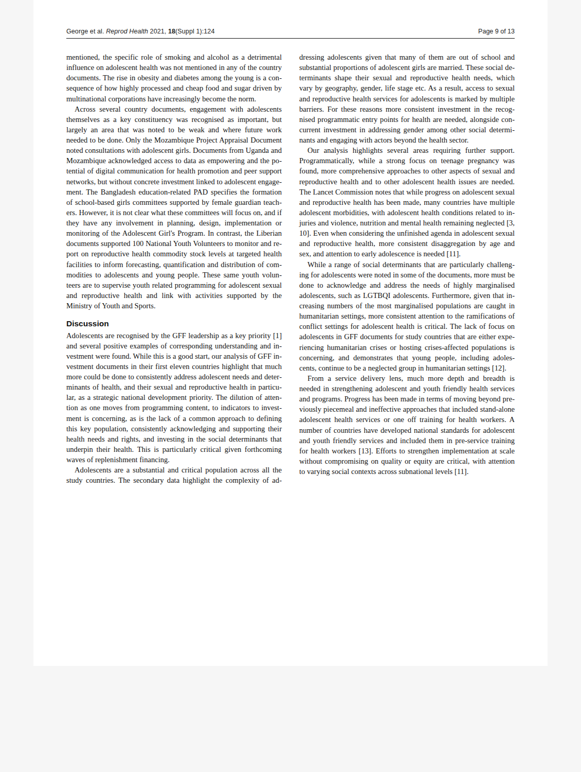George et al. Reprod Health 2021, 18(Suppl 1):124
Page 9 of 13
mentioned, the specific role of smoking and alcohol as a detrimental influence on adolescent health was not mentioned in any of the country documents. The rise in obesity and diabetes among the young is a consequence of how highly processed and cheap food and sugar driven by multinational corporations have increasingly become the norm.
Across several country documents, engagement with adolescents themselves as a key constituency was recognised as important, but largely an area that was noted to be weak and where future work needed to be done. Only the Mozambique Project Appraisal Document noted consultations with adolescent girls. Documents from Uganda and Mozambique acknowledged access to data as empowering and the potential of digital communication for health promotion and peer support networks, but without concrete investment linked to adolescent engagement. The Bangladesh education-related PAD specifies the formation of school-based girls committees supported by female guardian teachers. However, it is not clear what these committees will focus on, and if they have any involvement in planning, design, implementation or monitoring of the Adolescent Girl's Program. In contrast, the Liberian documents supported 100 National Youth Volunteers to monitor and report on reproductive health commodity stock levels at targeted health facilities to inform forecasting, quantification and distribution of commodities to adolescents and young people. These same youth volunteers are to supervise youth related programming for adolescent sexual and reproductive health and link with activities supported by the Ministry of Youth and Sports.
Discussion
Adolescents are recognised by the GFF leadership as a key priority [1] and several positive examples of corresponding understanding and investment were found. While this is a good start, our analysis of GFF investment documents in their first eleven countries highlight that much more could be done to consistently address adolescent needs and determinants of health, and their sexual and reproductive health in particular, as a strategic national development priority. The dilution of attention as one moves from programming content, to indicators to investment is concerning, as is the lack of a common approach to defining this key population, consistently acknowledging and supporting their health needs and rights, and investing in the social determinants that underpin their health. This is particularly critical given forthcoming waves of replenishment financing.
Adolescents are a substantial and critical population across all the study countries. The secondary data highlight the complexity of addressing adolescents given that many of them are out of school and substantial proportions of adolescent girls are married. These social determinants shape their sexual and reproductive health needs, which vary by geography, gender, life stage etc. As a result, access to sexual and reproductive health services for adolescents is marked by multiple barriers. For these reasons more consistent investment in the recognised programmatic entry points for health are needed, alongside concurrent investment in addressing gender among other social determinants and engaging with actors beyond the health sector.
Our analysis highlights several areas requiring further support. Programmatically, while a strong focus on teenage pregnancy was found, more comprehensive approaches to other aspects of sexual and reproductive health and to other adolescent health issues are needed. The Lancet Commission notes that while progress on adolescent sexual and reproductive health has been made, many countries have multiple adolescent morbidities, with adolescent health conditions related to injuries and violence, nutrition and mental health remaining neglected [3, 10]. Even when considering the unfinished agenda in adolescent sexual and reproductive health, more consistent disaggregation by age and sex, and attention to early adolescence is needed [11].
While a range of social determinants that are particularly challenging for adolescents were noted in some of the documents, more must be done to acknowledge and address the needs of highly marginalised adolescents, such as LGTBQI adolescents. Furthermore, given that increasing numbers of the most marginalised populations are caught in humanitarian settings, more consistent attention to the ramifications of conflict settings for adolescent health is critical. The lack of focus on adolescents in GFF documents for study countries that are either experiencing humanitarian crises or hosting crises-affected populations is concerning, and demonstrates that young people, including adolescents, continue to be a neglected group in humanitarian settings [12].
From a service delivery lens, much more depth and breadth is needed in strengthening adolescent and youth friendly health services and programs. Progress has been made in terms of moving beyond previously piecemeal and ineffective approaches that included stand-alone adolescent health services or one off training for health workers. A number of countries have developed national standards for adolescent and youth friendly services and included them in pre-service training for health workers [13]. Efforts to strengthen implementation at scale without compromising on quality or equity are critical, with attention to varying social contexts across subnational levels [11].